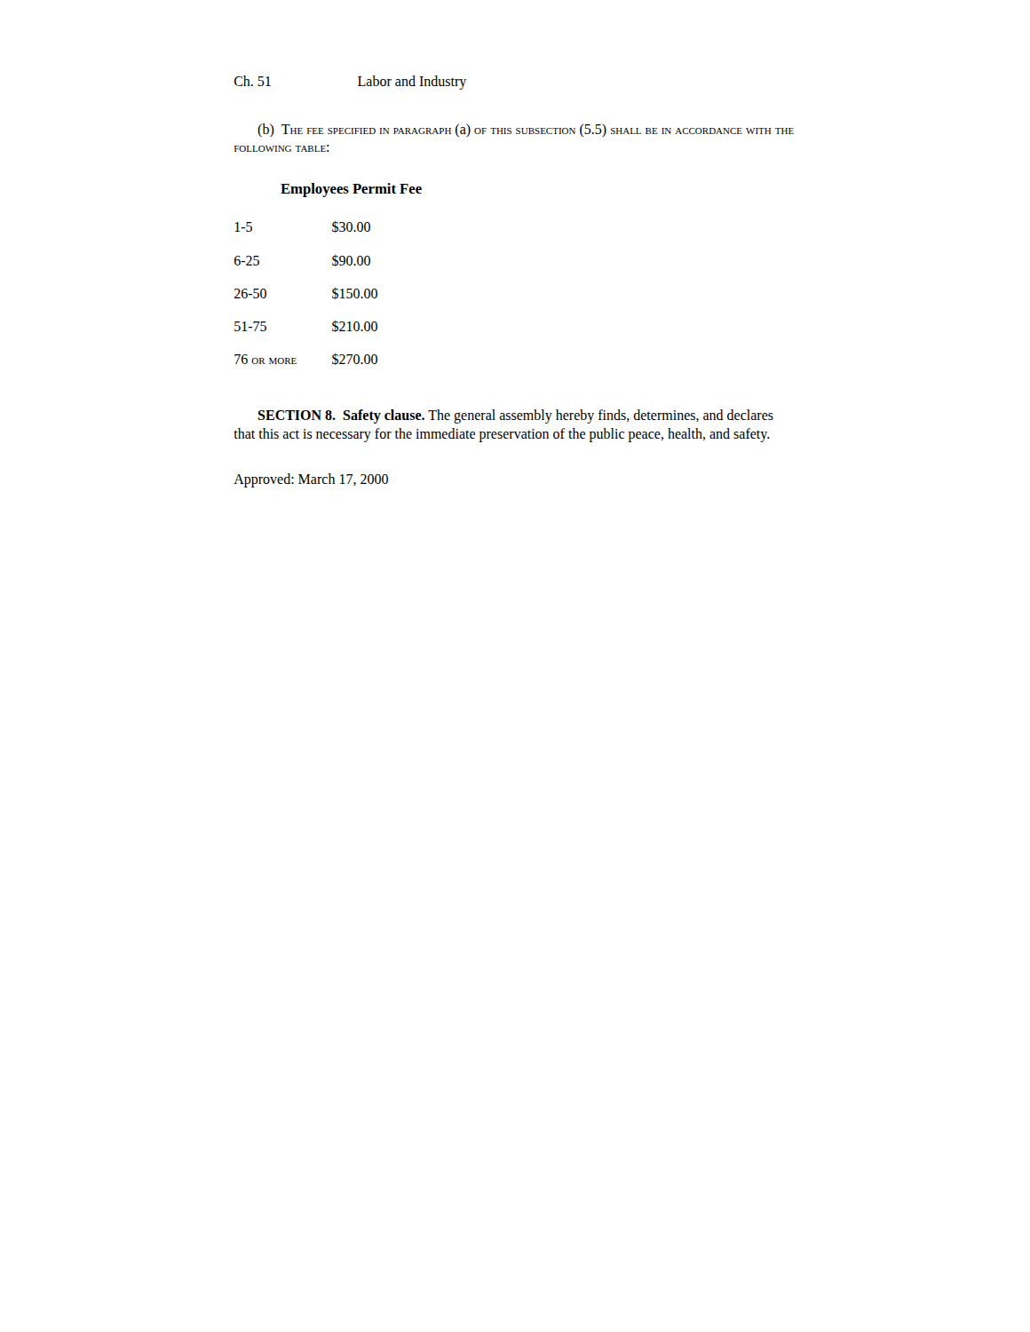Ch. 51
Labor and Industry
(b) The fee specified in paragraph (a) of this subsection (5.5) shall be in accordance with the following table:
Employees Permit Fee
| 1-5 | $30.00 |
| 6-25 | $90.00 |
| 26-50 | $150.00 |
| 51-75 | $210.00 |
| 76 or more | $270.00 |
SECTION 8. Safety clause. The general assembly hereby finds, determines, and declares that this act is necessary for the immediate preservation of the public peace, health, and safety.
Approved: March 17, 2000